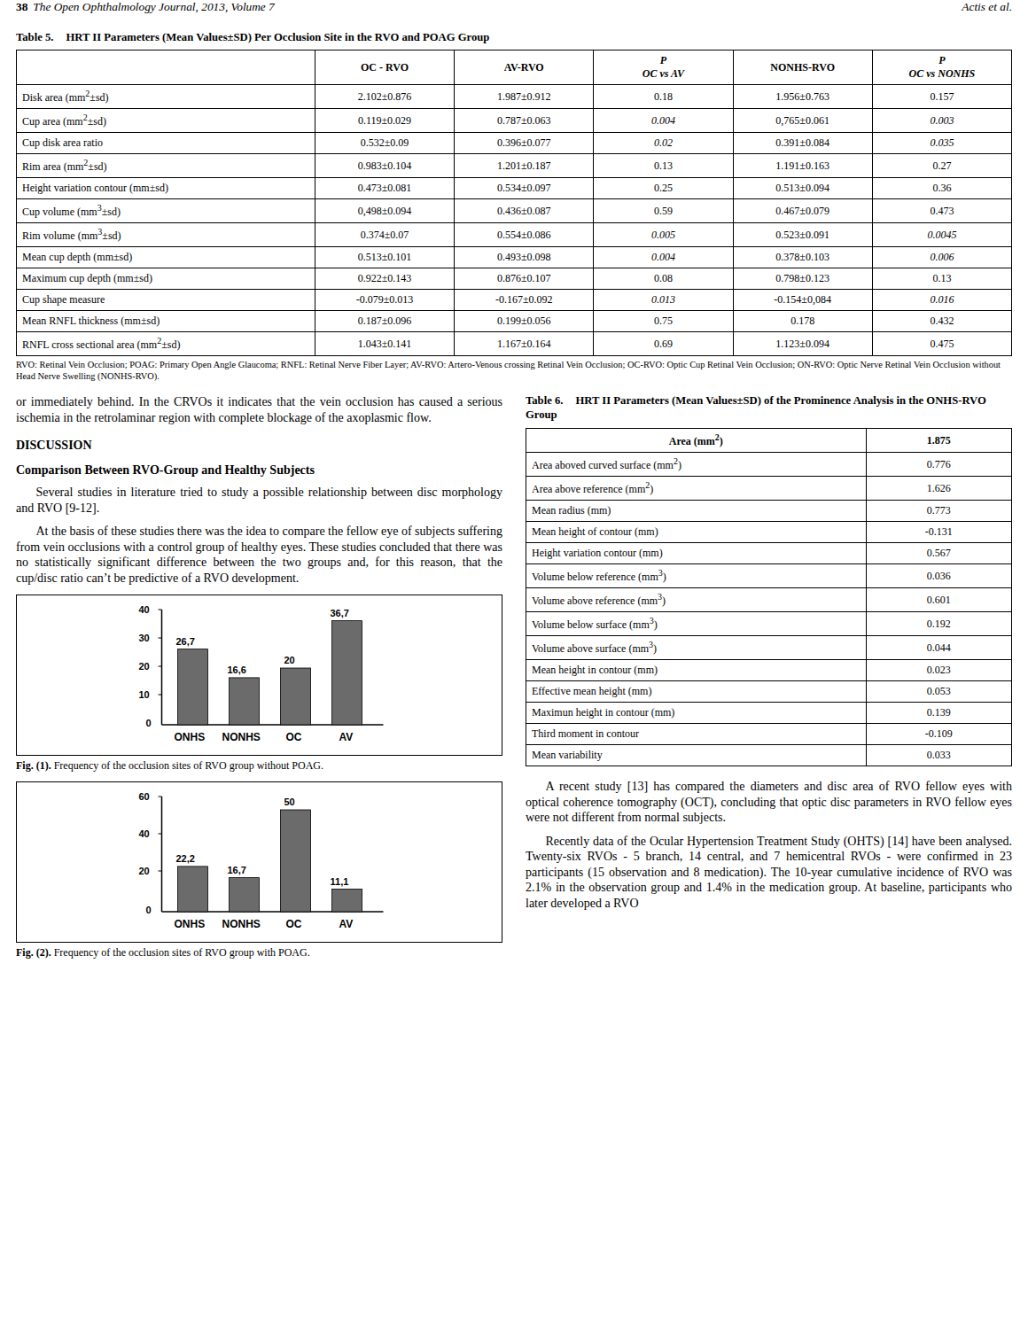38 The Open Ophthalmology Journal, 2013, Volume 7
Actis et al.
Table 5. HRT II Parameters (Mean Values±SD) Per Occlusion Site in the RVO and POAG Group
| | OC - RVO | AV-RVO | P OC vs AV | NONHS-RVO | P OC vs NONHS |
| --- | --- | --- | --- | --- | --- |
| Disk area (mm 2 ±sd) | 2.102±0.876 | 1.987±0.912 | 0.18 | 1.956±0.763 | 0.157 |
| Cup area (mm 2 ±sd) | 0.119±0.029 | 0.787±0.063 | 0.004 | 0,765±0.061 | 0.003 |
| Cup disk area ratio | 0.532±0.09 | 0.396±0.077 | 0.02 | 0.391±0.084 | 0.035 |
| Rim area (mm 2 ±sd) | 0.983±0.104 | 1.201±0.187 | 0.13 | 1.191±0.163 | 0.27 |
| Height variation contour (mm±sd) | 0.473±0.081 | 0.534±0.097 | 0.25 | 0.513±0.094 | 0.36 |
| Cup volume (mm 3 ±sd) | 0,498±0.094 | 0.436±0.087 | 0.59 | 0.467±0.079 | 0.473 |
| Rim volume (mm 3 ±sd) | 0.374±0.07 | 0.554±0.086 | 0.005 | 0.523±0.091 | 0.0045 |
| Mean cup depth (mm±sd) | 0.513±0.101 | 0.493±0.098 | 0.004 | 0.378±0.103 | 0.006 |
| Maximum cup depth (mm±sd) | 0.922±0.143 | 0.876±0.107 | 0.08 | 0.798±0.123 | 0.13 |
| Cup shape measure | -0.079±0.013 | -0.167±0.092 | 0.013 | -0.154±0,084 | 0.016 |
| Mean RNFL thickness (mm±sd) | 0.187±0.096 | 0.199±0.056 | 0.75 | 0.178 | 0.432 |
| RNFL cross sectional area (mm 2 ±sd) | 1.043±0.141 | 1.167±0.164 | 0.69 | 1.123±0.094 | 0.475 |
RVO: Retinal Vein Occlusion; POAG: Primary Open Angle Glaucoma; RNFL: Retinal Nerve Fiber Layer; AV-RVO: Artero-Venous crossing Retinal Vein Occlusion; OC-RVO: Optic Cup Retinal Vein Occlusion; ON-RVO: Optic Nerve Retinal Vein Occlusion without Head Nerve Swelling (NONHS-RVO).
or immediately behind. In the CRVOs it indicates that the vein occlusion has caused a serious ischemia in the retrolaminar region with complete blockage of the axoplasmic flow.
DISCUSSION
Comparison Between RVO-Group and Healthy Subjects
Several studies in literature tried to study a possible relationship between disc morphology and RVO [9-12].
At the basis of these studies there was the idea to compare the fellow eye of subjects suffering from vein occlusions with a control group of healthy eyes. These studies concluded that there was no statistically significant difference between the two groups and, for this reason, that the cup/disc ratio can’t be predictive of a RVO development.
40 30 20 10 0 26,7 16,6 20 36,7 ONHS NONHS OC AV
Fig. (1). Frequency of the occlusion sites of RVO group without POAG.
60 40 20 0 22,2 16,7 50 11,1 ONHS NONHS OC AV
Fig. (2). Frequency of the occlusion sites of RVO group with POAG.
Table 6. HRT II Parameters (Mean Values±SD) of the Prominence Analysis in the ONHS-RVO Group
| Area (mm 2 ) | 1.875 |
| --- | --- |
| Area aboved curved surface (mm 2 ) | 0.776 |
| Area above reference (mm 2 ) | 1.626 |
| Mean radius (mm) | 0.773 |
| Mean height of contour (mm) | -0.131 |
| Height variation contour (mm) | 0.567 |
| Volume below reference (mm 3 ) | 0.036 |
| Volume above reference (mm 3 ) | 0.601 |
| Volume below surface (mm 3 ) | 0.192 |
| Volume above surface (mm 3 ) | 0.044 |
| Mean height in contour (mm) | 0.023 |
| Effective mean height (mm) | 0.053 |
| Maximun height in contour (mm) | 0.139 |
| Third moment in contour | -0.109 |
| Mean variability | 0.033 |
A recent study [13] has compared the diameters and disc area of RVO fellow eyes with optical coherence tomography (OCT), concluding that optic disc parameters in RVO fellow eyes were not different from normal subjects.
Recently data of the Ocular Hypertension Treatment Study (OHTS) [14] have been analysed. Twenty-six RVOs - 5 branch, 14 central, and 7 hemicentral RVOs - were confirmed in 23 participants (15 observation and 8 medication). The 10-year cumulative incidence of RVO was 2.1% in the observation group and 1.4% in the medication group. At baseline, participants who later developed a RVO